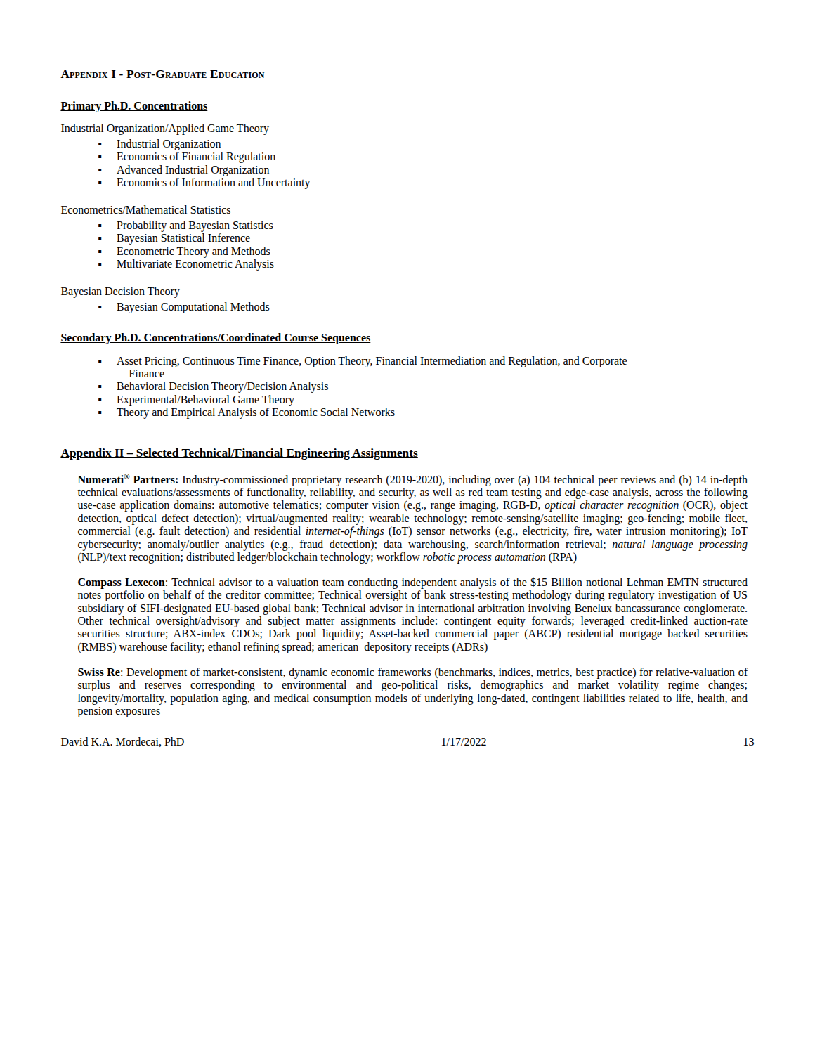Appendix I - Post-Graduate Education
Primary Ph.D. Concentrations
Industrial Organization/Applied Game Theory
Industrial Organization
Economics of Financial Regulation
Advanced Industrial Organization
Economics of Information and Uncertainty
Econometrics/Mathematical Statistics
Probability and Bayesian Statistics
Bayesian Statistical Inference
Econometric Theory and Methods
Multivariate Econometric Analysis
Bayesian Decision Theory
Bayesian Computational Methods
Secondary Ph.D. Concentrations/Coordinated Course Sequences
Asset Pricing, Continuous Time Finance, Option Theory, Financial Intermediation and Regulation, and Corporate Finance
Behavioral Decision Theory/Decision Analysis
Experimental/Behavioral Game Theory
Theory and Empirical Analysis of Economic Social Networks
Appendix II – Selected Technical/Financial Engineering Assignments
Numerati® Partners: Industry-commissioned proprietary research (2019-2020), including over (a) 104 technical peer reviews and (b) 14 in-depth technical evaluations/assessments of functionality, reliability, and security, as well as red team testing and edge-case analysis, across the following use-case application domains: automotive telematics; computer vision (e.g., range imaging, RGB-D, optical character recognition (OCR), object detection, optical defect detection); virtual/augmented reality; wearable technology; remote-sensing/satellite imaging; geo-fencing; mobile fleet, commercial (e.g. fault detection) and residential internet-of-things (IoT) sensor networks (e.g., electricity, fire, water intrusion monitoring); IoT cybersecurity; anomaly/outlier analytics (e.g., fraud detection); data warehousing, search/information retrieval; natural language processing (NLP)/text recognition; distributed ledger/blockchain technology; workflow robotic process automation (RPA)
Compass Lexecon: Technical advisor to a valuation team conducting independent analysis of the $15 Billion notional Lehman EMTN structured notes portfolio on behalf of the creditor committee; Technical oversight of bank stress-testing methodology during regulatory investigation of US subsidiary of SIFI-designated EU-based global bank; Technical advisor in international arbitration involving Benelux bancassurance conglomerate. Other technical oversight/advisory and subject matter assignments include: contingent equity forwards; leveraged credit-linked auction-rate securities structure; ABX-index CDOs; Dark pool liquidity; Asset-backed commercial paper (ABCP) residential mortgage backed securities (RMBS) warehouse facility; ethanol refining spread; american depository receipts (ADRs)
Swiss Re: Development of market-consistent, dynamic economic frameworks (benchmarks, indices, metrics, best practice) for relative-valuation of surplus and reserves corresponding to environmental and geo-political risks, demographics and market volatility regime changes; longevity/mortality, population aging, and medical consumption models of underlying long-dated, contingent liabilities related to life, health, and pension exposures
David K.A. Mordecai, PhD 1/17/2022 13